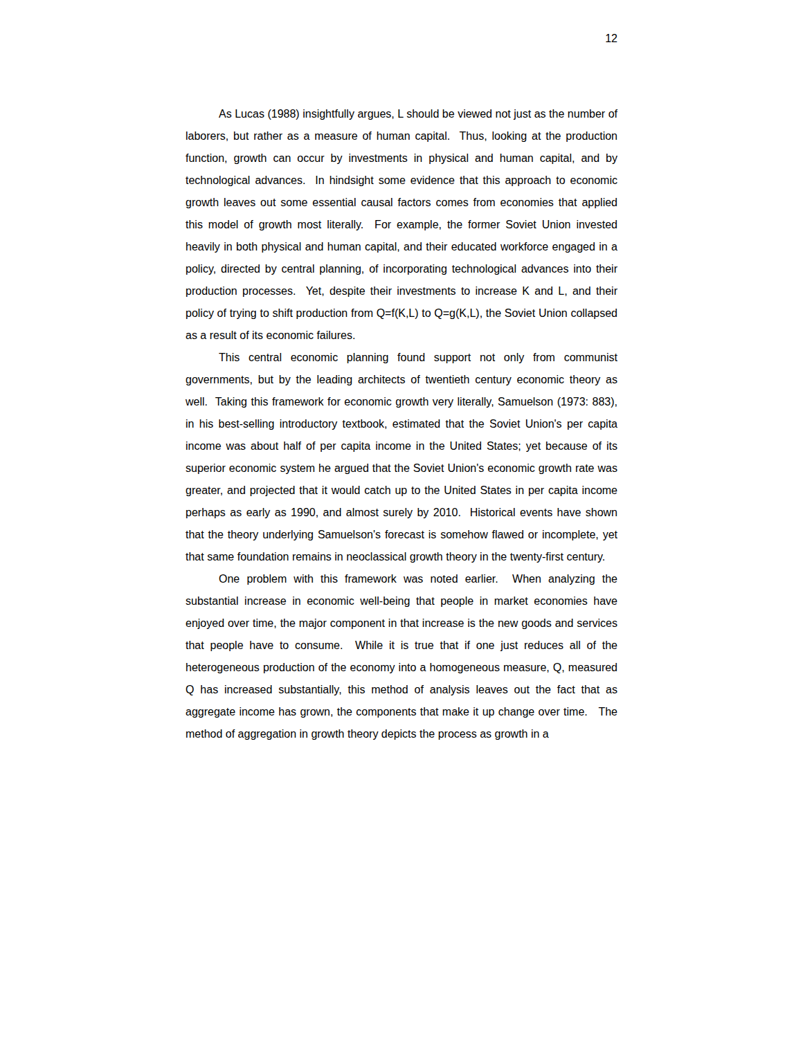12
As Lucas (1988) insightfully argues, L should be viewed not just as the number of laborers, but rather as a measure of human capital. Thus, looking at the production function, growth can occur by investments in physical and human capital, and by technological advances. In hindsight some evidence that this approach to economic growth leaves out some essential causal factors comes from economies that applied this model of growth most literally. For example, the former Soviet Union invested heavily in both physical and human capital, and their educated workforce engaged in a policy, directed by central planning, of incorporating technological advances into their production processes. Yet, despite their investments to increase K and L, and their policy of trying to shift production from Q=f(K,L) to Q=g(K,L), the Soviet Union collapsed as a result of its economic failures.
This central economic planning found support not only from communist governments, but by the leading architects of twentieth century economic theory as well. Taking this framework for economic growth very literally, Samuelson (1973: 883), in his best-selling introductory textbook, estimated that the Soviet Union's per capita income was about half of per capita income in the United States; yet because of its superior economic system he argued that the Soviet Union's economic growth rate was greater, and projected that it would catch up to the United States in per capita income perhaps as early as 1990, and almost surely by 2010. Historical events have shown that the theory underlying Samuelson's forecast is somehow flawed or incomplete, yet that same foundation remains in neoclassical growth theory in the twenty-first century.
One problem with this framework was noted earlier. When analyzing the substantial increase in economic well-being that people in market economies have enjoyed over time, the major component in that increase is the new goods and services that people have to consume. While it is true that if one just reduces all of the heterogeneous production of the economy into a homogeneous measure, Q, measured Q has increased substantially, this method of analysis leaves out the fact that as aggregate income has grown, the components that make it up change over time. The method of aggregation in growth theory depicts the process as growth in a